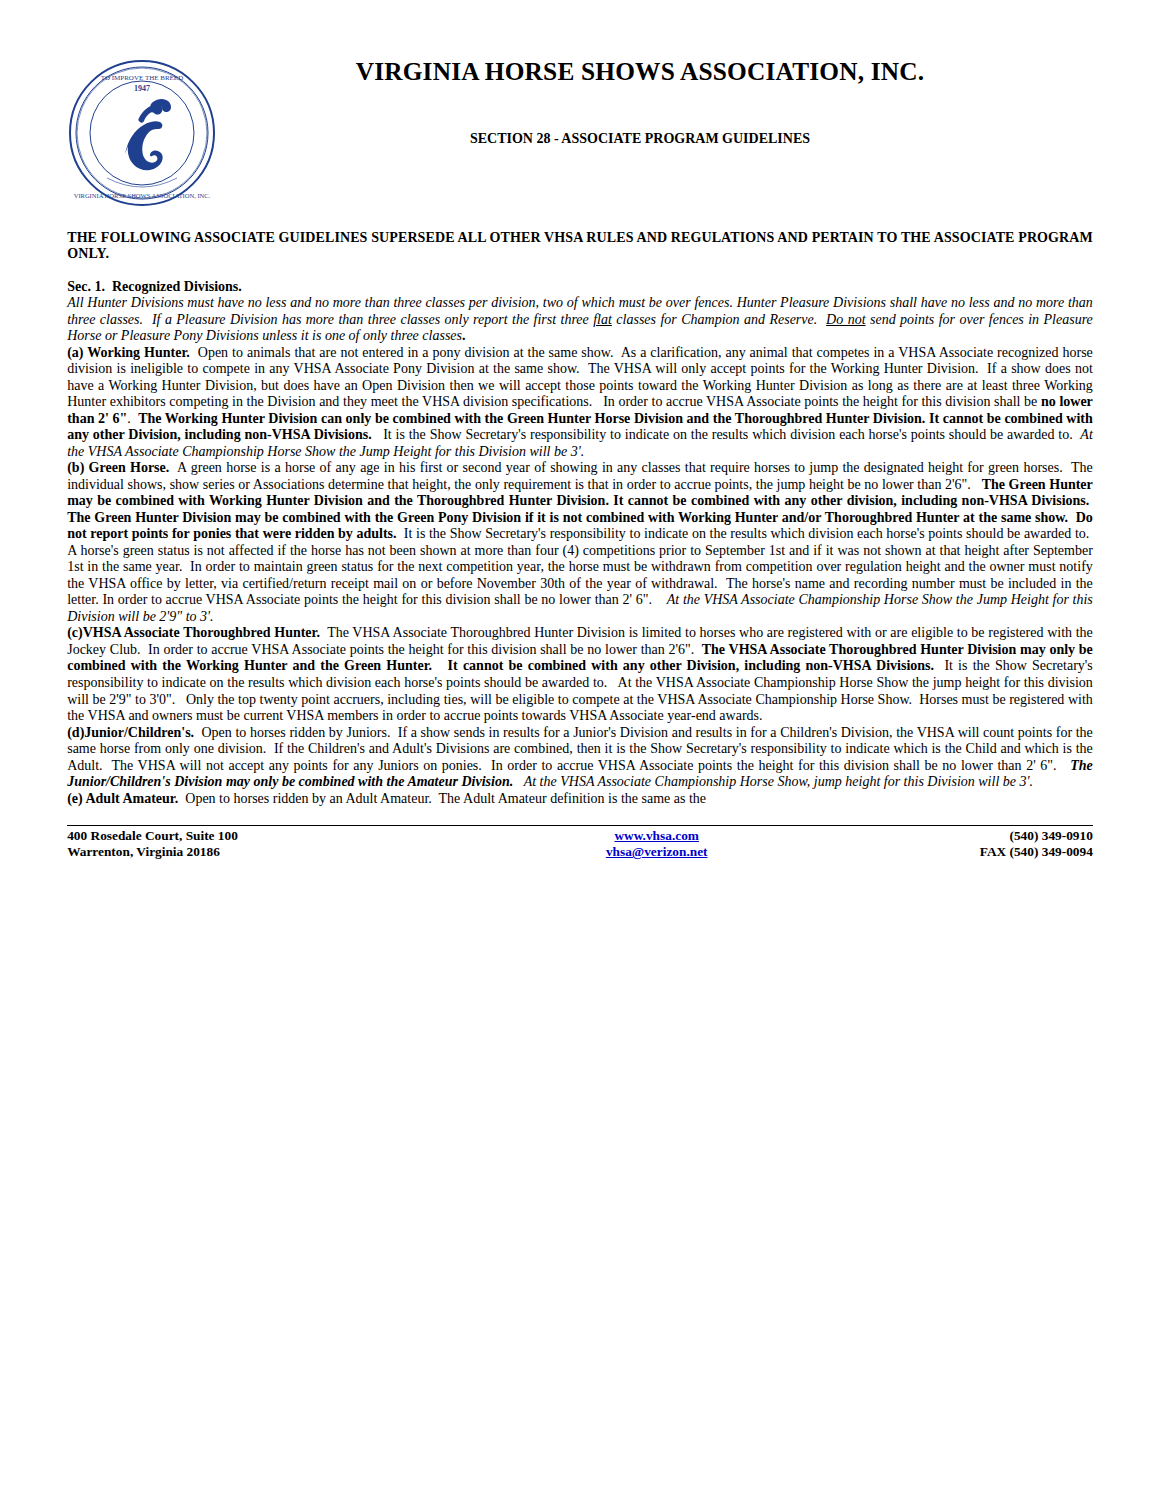TO IMPROVE THE BREED 1947 VIRGINIA HORSE SHOWS ASSOCIATION, INC.
VIRGINIA HORSE SHOWS ASSOCIATION, INC.
SECTION 28 - ASSOCIATE PROGRAM GUIDELINES
The following Associate guidelines supersede all other VHSA rules and regulations and pertain to the Associate Program only.
Sec. 1. Recognized Divisions.
All Hunter Divisions must have no less and no more than three classes per division, two of which must be over fences. Hunter Pleasure Divisions shall have no less and no more than three classes. If a Pleasure Division has more than three classes only report the first three flat classes for Champion and Reserve. Do not send points for over fences in Pleasure Horse or Pleasure Pony Divisions unless it is one of only three classes.
(a) Working Hunter. Open to animals that are not entered in a pony division at the same show. As a clarification, any animal that competes in a VHSA Associate recognized horse division is ineligible to compete in any VHSA Associate Pony Division at the same show. The VHSA will only accept points for the Working Hunter Division. If a show does not have a Working Hunter Division, but does have an Open Division then we will accept those points toward the Working Hunter Division as long as there are at least three Working Hunter exhibitors competing in the Division and they meet the VHSA division specifications. In order to accrue VHSA Associate points the height for this division shall be no lower than 2' 6". The Working Hunter Division can only be combined with the Green Hunter Horse Division and the Thoroughbred Hunter Division. It cannot be combined with any other Division, including non-VHSA Divisions. It is the Show Secretary's responsibility to indicate on the results which division each horse's points should be awarded to. At the VHSA Associate Championship Horse Show the Jump Height for this Division will be 3'.
(b) Green Horse. A green horse is a horse of any age in his first or second year of showing in any classes that require horses to jump the designated height for green horses. The individual shows, show series or Associations determine that height, the only requirement is that in order to accrue points, the jump height be no lower than 2'6". The Green Hunter may be combined with Working Hunter Division and the Thoroughbred Hunter Division. It cannot be combined with any other division, including non-VHSA Divisions. The Green Hunter Division may be combined with the Green Pony Division if it is not combined with Working Hunter and/or Thoroughbred Hunter at the same show. Do not report points for ponies that were ridden by adults. It is the Show Secretary's responsibility to indicate on the results which division each horse's points should be awarded to. A horse's green status is not affected if the horse has not been shown at more than four (4) competitions prior to September 1st and if it was not shown at that height after September 1st in the same year. In order to maintain green status for the next competition year, the horse must be withdrawn from competition over regulation height and the owner must notify the VHSA office by letter, via certified/return receipt mail on or before November 30th of the year of withdrawal. The horse's name and recording number must be included in the letter. In order to accrue VHSA Associate points the height for this division shall be no lower than 2' 6". At the VHSA Associate Championship Horse Show the Jump Height for this Division will be 2'9" to 3'.
(c)VHSA Associate Thoroughbred Hunter. The VHSA Associate Thoroughbred Hunter Division is limited to horses who are registered with or are eligible to be registered with the Jockey Club. In order to accrue VHSA Associate points the height for this division shall be no lower than 2'6". The VHSA Associate Thoroughbred Hunter Division may only be combined with the Working Hunter and the Green Hunter. It cannot be combined with any other Division, including non-VHSA Divisions. It is the Show Secretary's responsibility to indicate on the results which division each horse's points should be awarded to. At the VHSA Associate Championship Horse Show the jump height for this division will be 2'9" to 3'0". Only the top twenty point accruers, including ties, will be eligible to compete at the VHSA Associate Championship Horse Show. Horses must be registered with the VHSA and owners must be current VHSA members in order to accrue points towards VHSA Associate year-end awards.
(d)Junior/Children's. Open to horses ridden by Juniors. If a show sends in results for a Junior's Division and results in for a Children's Division, the VHSA will count points for the same horse from only one division. If the Children's and Adult's Divisions are combined, then it is the Show Secretary's responsibility to indicate which is the Child and which is the Adult. The VHSA will not accept any points for any Juniors on ponies. In order to accrue VHSA Associate points the height for this division shall be no lower than 2' 6". The Junior/Children's Division may only be combined with the Amateur Division. At the VHSA Associate Championship Horse Show, jump height for this Division will be 3'.
(e) Adult Amateur. Open to horses ridden by an Adult Amateur. The Adult Amateur definition is the same as the
| 400 Rosedale Court, Suite 100 | www.vhsa.com | (540) 349-0910 |
| Warrenton, Virginia 20186 | vhsa@verizon.net | FAX (540) 349-0094 |